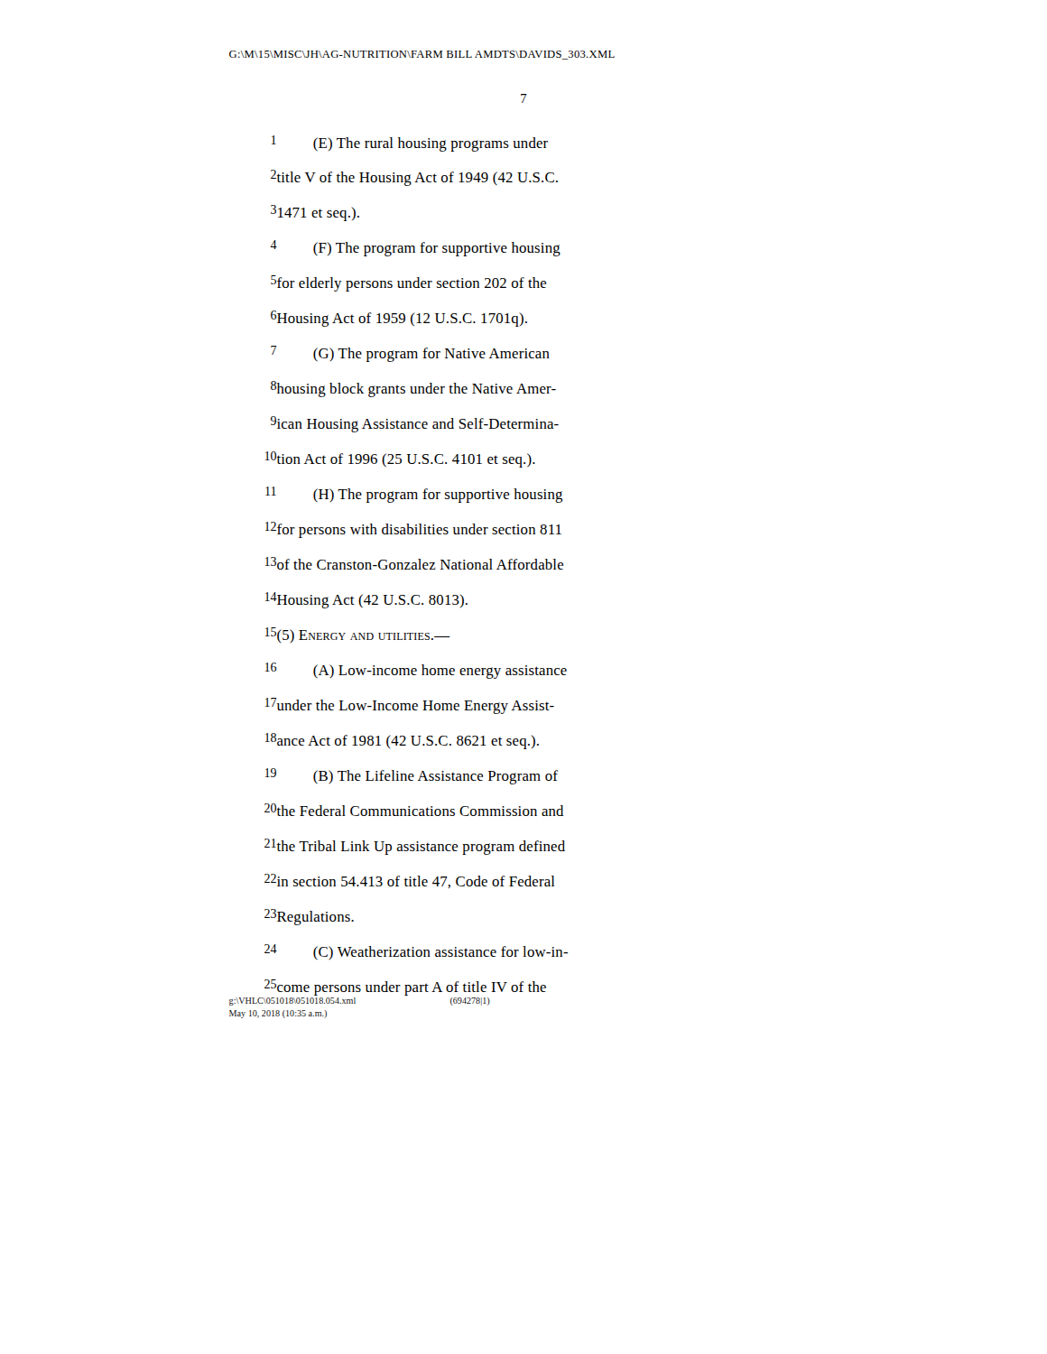G:\M\15\MISC\JH\AG-NUTRITION\FARM BILL AMDTS\DAVIDS_303.XML
7
| 1 | (E) The rural housing programs under |
| 2 | title V of the Housing Act of 1949 (42 U.S.C. |
| 3 | 1471 et seq.). |
| 4 | (F) The program for supportive housing |
| 5 | for elderly persons under section 202 of the |
| 6 | Housing Act of 1959 (12 U.S.C. 1701q). |
| 7 | (G) The program for Native American |
| 8 | housing block grants under the Native Amer- |
| 9 | ican Housing Assistance and Self-Determina- |
| 10 | tion Act of 1996 (25 U.S.C. 4101 et seq.). |
| 11 | (H) The program for supportive housing |
| 12 | for persons with disabilities under section 811 |
| 13 | of the Cranston-Gonzalez National Affordable |
| 14 | Housing Act (42 U.S.C. 8013). |
| 15 | (5) Energy and utilities. — |
| 16 | (A) Low-income home energy assistance |
| 17 | under the Low-Income Home Energy Assist- |
| 18 | ance Act of 1981 (42 U.S.C. 8621 et seq.). |
| 19 | (B) The Lifeline Assistance Program of |
| 20 | the Federal Communications Commission and |
| 21 | the Tribal Link Up assistance program defined |
| 22 | in section 54.413 of title 47, Code of Federal |
| 23 | Regulations. |
| 24 | (C) Weatherization assistance for low-in- |
| 25 | come persons under part A of title IV of the |
g:\VHLC\051018\051018.054.xml
May 10, 2018 (10:35 a.m.)
(694278|1)